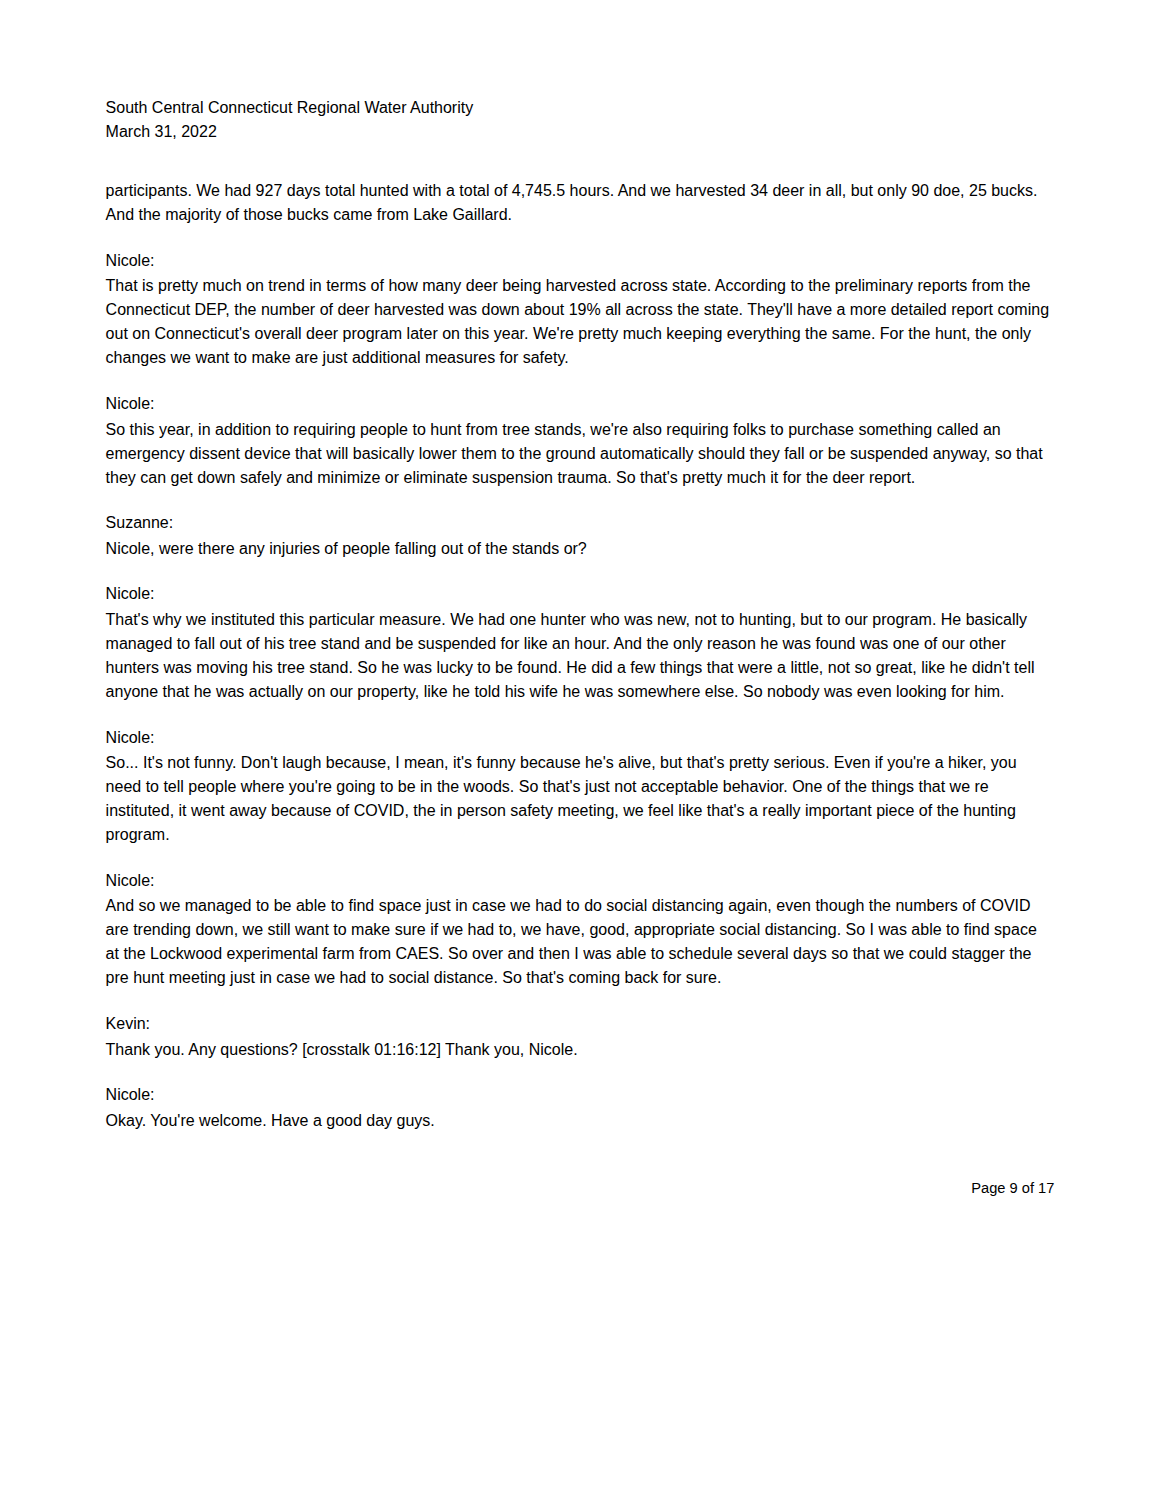South Central Connecticut Regional Water Authority
March 31, 2022
participants. We had 927 days total hunted with a total of 4,745.5 hours. And we harvested 34 deer in all, but only 90 doe, 25 bucks. And the majority of those bucks came from Lake Gaillard.
Nicole:
That is pretty much on trend in terms of how many deer being harvested across state. According to the preliminary reports from the Connecticut DEP, the number of deer harvested was down about 19% all across the state. They'll have a more detailed report coming out on Connecticut's overall deer program later on this year. We're pretty much keeping everything the same. For the hunt, the only changes we want to make are just additional measures for safety.
Nicole:
So this year, in addition to requiring people to hunt from tree stands, we're also requiring folks to purchase something called an emergency dissent device that will basically lower them to the ground automatically should they fall or be suspended anyway, so that they can get down safely and minimize or eliminate suspension trauma. So that's pretty much it for the deer report.
Suzanne:
Nicole, were there any injuries of people falling out of the stands or?
Nicole:
That's why we instituted this particular measure. We had one hunter who was new, not to hunting, but to our program. He basically managed to fall out of his tree stand and be suspended for like an hour. And the only reason he was found was one of our other hunters was moving his tree stand. So he was lucky to be found. He did a few things that were a little, not so great, like he didn't tell anyone that he was actually on our property, like he told his wife he was somewhere else. So nobody was even looking for him.
Nicole:
So... It's not funny. Don't laugh because, I mean, it's funny because he's alive, but that's pretty serious. Even if you're a hiker, you need to tell people where you're going to be in the woods. So that's just not acceptable behavior. One of the things that we re instituted, it went away because of COVID, the in person safety meeting, we feel like that's a really important piece of the hunting program.
Nicole:
And so we managed to be able to find space just in case we had to do social distancing again, even though the numbers of COVID are trending down, we still want to make sure if we had to, we have, good, appropriate social distancing. So I was able to find space at the Lockwood experimental farm from CAES. So over and then I was able to schedule several days so that we could stagger the pre hunt meeting just in case we had to social distance. So that's coming back for sure.
Kevin:
Thank you. Any questions? [crosstalk 01:16:12] Thank you, Nicole.
Nicole:
Okay. You're welcome. Have a good day guys.
Page 9 of 17